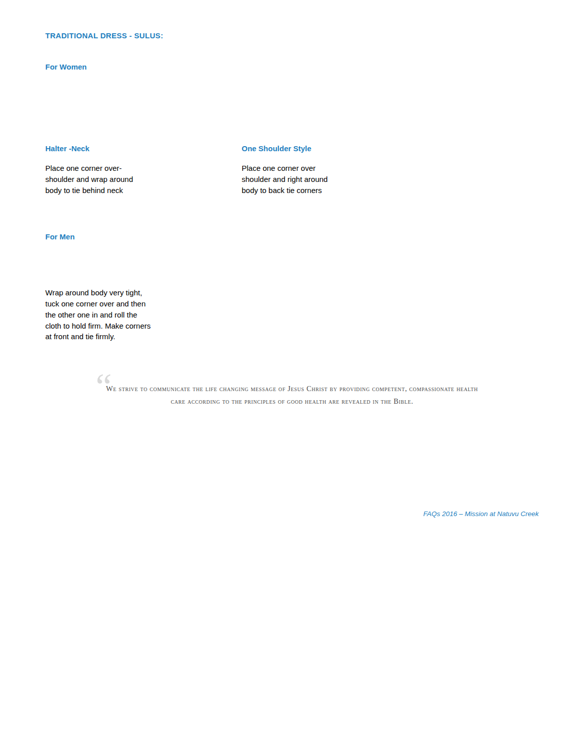Traditional Dress - Sulus:
For Women
Halter -Neck
Place one corner over-shoulder and wrap around body to tie behind neck
One Shoulder Style
Place one corner over shoulder and right around body to back tie corners
For Men
Wrap around body very tight, tuck one corner over and then the other one in and roll the cloth to hold firm. Make corners at front and tie firmly.
“ We strive to communicate the life changing message of Jesus Christ by providing competent, compassionate health care according to the principles of good health are revealed in the Bible.
FAQs 2016 – Mission at Natuvu Creek